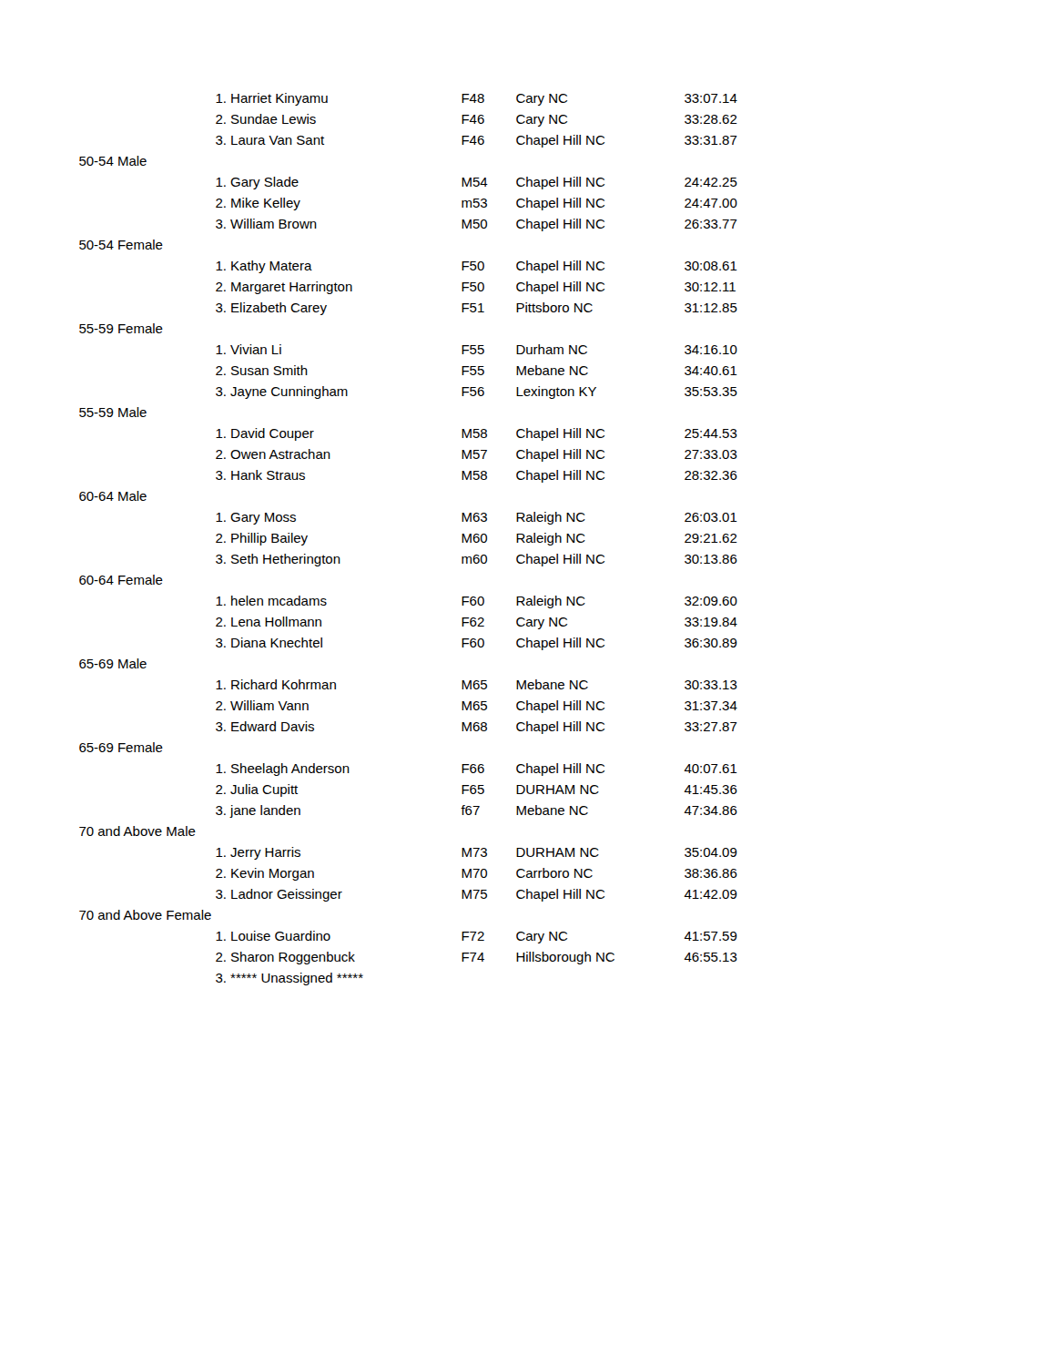| 1. Harriet Kinyamu | F48 | Cary NC | 33:07.14 |
| 2. Sundae Lewis | F46 | Cary NC | 33:28.62 |
| 3. Laura Van Sant | F46 | Chapel Hill NC | 33:31.87 |
| 50-54 Male |
| 1. Gary Slade | M54 | Chapel Hill NC | 24:42.25 |
| 2. Mike Kelley | m53 | Chapel Hill NC | 24:47.00 |
| 3. William Brown | M50 | Chapel Hill NC | 26:33.77 |
| 50-54 Female |
| 1. Kathy Matera | F50 | Chapel Hill NC | 30:08.61 |
| 2. Margaret Harrington | F50 | Chapel Hill NC | 30:12.11 |
| 3. Elizabeth Carey | F51 | Pittsboro NC | 31:12.85 |
| 55-59 Female |
| 1. Vivian Li | F55 | Durham NC | 34:16.10 |
| 2. Susan Smith | F55 | Mebane NC | 34:40.61 |
| 3. Jayne Cunningham | F56 | Lexington KY | 35:53.35 |
| 55-59 Male |
| 1. David Couper | M58 | Chapel Hill NC | 25:44.53 |
| 2. Owen Astrachan | M57 | Chapel Hill NC | 27:33.03 |
| 3. Hank Straus | M58 | Chapel Hill NC | 28:32.36 |
| 60-64 Male |
| 1. Gary Moss | M63 | Raleigh NC | 26:03.01 |
| 2. Phillip Bailey | M60 | Raleigh NC | 29:21.62 |
| 3. Seth Hetherington | m60 | Chapel Hill NC | 30:13.86 |
| 60-64 Female |
| 1. helen mcadams | F60 | Raleigh NC | 32:09.60 |
| 2. Lena Hollmann | F62 | Cary NC | 33:19.84 |
| 3. Diana Knechtel | F60 | Chapel Hill NC | 36:30.89 |
| 65-69 Male |
| 1. Richard Kohrman | M65 | Mebane NC | 30:33.13 |
| 2. William Vann | M65 | Chapel Hill NC | 31:37.34 |
| 3. Edward Davis | M68 | Chapel Hill NC | 33:27.87 |
| 65-69 Female |
| 1. Sheelagh Anderson | F66 | Chapel Hill NC | 40:07.61 |
| 2. Julia Cupitt | F65 | DURHAM NC | 41:45.36 |
| 3. jane landen | f67 | Mebane NC | 47:34.86 |
| 70 and Above Male |
| 1. Jerry Harris | M73 | DURHAM NC | 35:04.09 |
| 2. Kevin Morgan | M70 | Carrboro NC | 38:36.86 |
| 3. Ladnor Geissinger | M75 | Chapel Hill NC | 41:42.09 |
| 70 and Above Female |
| 1. Louise Guardino | F72 | Cary NC | 41:57.59 |
| 2. Sharon Roggenbuck | F74 | Hillsborough NC | 46:55.13 |
| 3. ***** Unassigned ***** | | | |